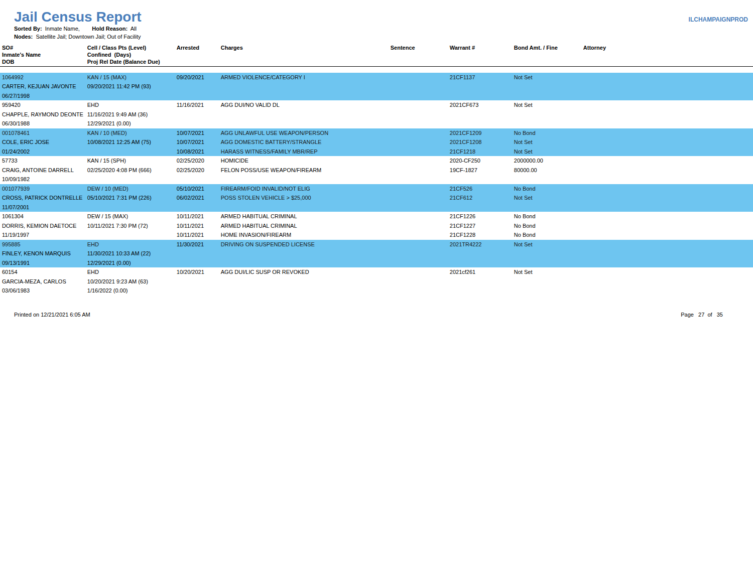ILCHAMPAIGNPROD
Jail Census Report
Sorted By: Inmate Name, Hold Reason: All
Nodes: Satellite Jail; Downtown Jail; Out of Facility
| SO# | Cell / Class Pts (Level) | Arrested | Charges | Sentence | Warrant # | Bond Amt. / Fine | Attorney |
| --- | --- | --- | --- | --- | --- | --- | --- |
| Inmate's Name | Confined (Days) | | | | | | |
| DOB | Proj Rel Date (Balance Due) | | | | | | |
| 1064992 | KAN / 15 (MAX) | 09/20/2021 | ARMED VIOLENCE/CATEGORY I | | 21CF1137 | Not Set | |
| CARTER, KEJUAN JAVONTE | 09/20/2021 11:42 PM (93) | | | | | | |
| 06/27/1998 | | | | | | | |
| 959420 | EHD | 11/16/2021 | AGG DUI/NO VALID DL | | 2021CF673 | Not Set | |
| CHAPPLE, RAYMOND DEONTE | 11/16/2021 9:49 AM (36) | | | | | | |
| 06/30/1988 | 12/29/2021 (0.00) | | | | | | |
| 001078461 | KAN / 10 (MED) | 10/07/2021 | AGG UNLAWFUL USE WEAPON/PERSON | | 2021CF1209 | No Bond | |
| COLE, ERIC JOSE | 10/08/2021 12:25 AM (75) | 10/07/2021 | AGG DOMESTIC BATTERY/STRANGLE | | 2021CF1208 | Not Set | |
| 01/24/2002 | | 10/08/2021 | HARASS WITNESS/FAMILY MBR/REP | | 21CF1218 | Not Set | |
| 57733 | KAN / 15 (SPH) | 02/25/2020 | HOMICIDE | | 2020-CF250 | 2000000.00 | |
| CRAIG, ANTOINE DARRELL | 02/25/2020 4:08 PM (666) | 02/25/2020 | FELON POSS/USE WEAPON/FIREARM | | 19CF-1827 | 80000.00 | |
| 10/09/1982 | | | | | | | |
| 001077939 | DEW / 10 (MED) | 05/10/2021 | FIREARM/FOID INVALID/NOT ELIG | | 21CF526 | No Bond | |
| CROSS, PATRICK DONTRELLE | 05/10/2021 7:31 PM (226) | 06/02/2021 | POSS STOLEN VEHICLE > $25,000 | | 21CF612 | Not Set | |
| 11/07/2001 | | | | | | | |
| 1061304 | DEW / 15 (MAX) | 10/11/2021 | ARMED HABITUAL CRIMINAL | | 21CF1226 | No Bond | |
| DORRIS, KEMION DAETOCE | 10/11/2021 7:30 PM (72) | 10/11/2021 | ARMED HABITUAL CRIMINAL | | 21CF1227 | No Bond | |
| 11/19/1997 | | 10/11/2021 | HOME INVASION/FIREARM | | 21CF1228 | No Bond | |
| 995885 | EHD | 11/30/2021 | DRIVING ON SUSPENDED LICENSE | | 2021TR4222 | Not Set | |
| FINLEY, KENON MARQUIS | 11/30/2021 10:33 AM (22) | | | | | | |
| 09/13/1991 | 12/29/2021 (0.00) | | | | | | |
| 60154 | EHD | 10/20/2021 | AGG DUI/LIC SUSP OR REVOKED | | 2021cf261 | Not Set | |
| GARCIA-MEZA, CARLOS | 10/20/2021 9:23 AM (63) | | | | | | |
| 03/06/1983 | 1/16/2022 (0.00) | | | | | | |
Printed on 12/21/2021 6:05 AM Page 27 of 35